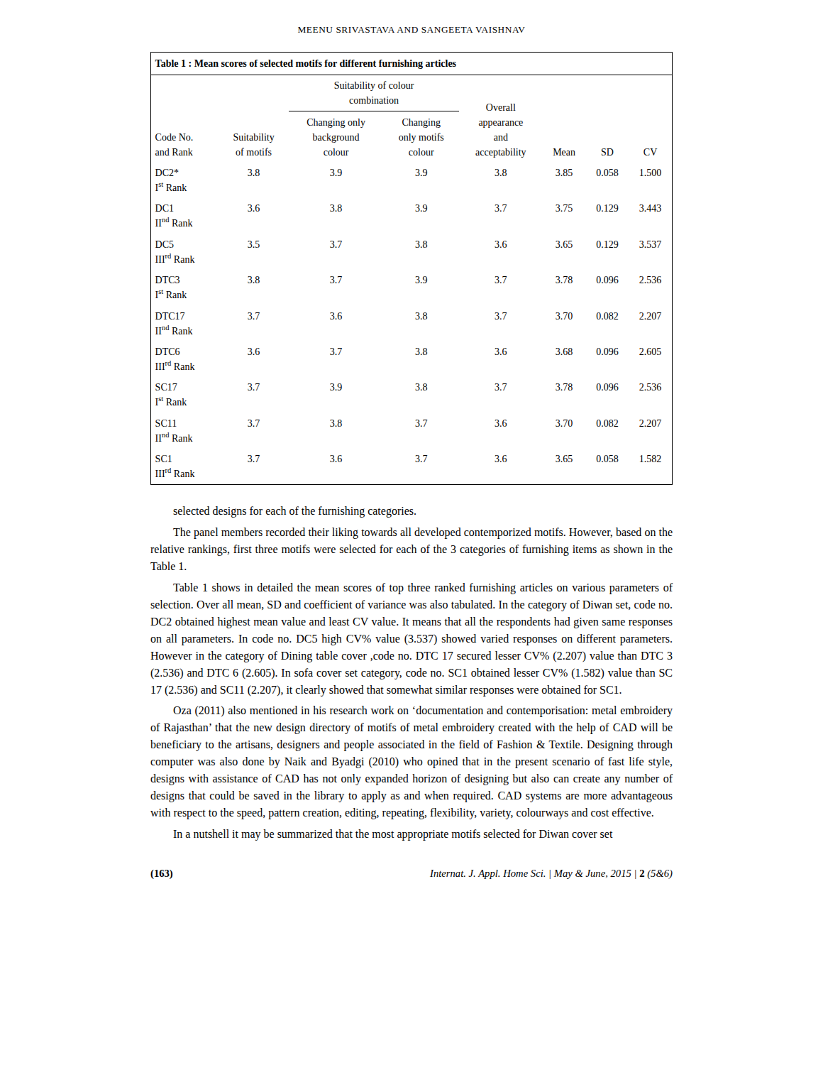MEENU SRIVASTAVA AND SANGEETA VAISHNAV
Table 1 : Mean scores of selected motifs for different furnishing articles
| Code No. and Rank | Suitability of motifs | Suitability of colour combination | Overall appearance and acceptability | Mean | SD | CV |
| --- | --- | --- | --- | --- | --- | --- |
| Changing only background colour | Changing only motifs colour |
| DC2* I st Rank | 3.8 | 3.9 | 3.9 | 3.8 | 3.85 | 0.058 | 1.500 |
| DC1 II nd Rank | 3.6 | 3.8 | 3.9 | 3.7 | 3.75 | 0.129 | 3.443 |
| DC5 III rd Rank | 3.5 | 3.7 | 3.8 | 3.6 | 3.65 | 0.129 | 3.537 |
| DTC3 I st Rank | 3.8 | 3.7 | 3.9 | 3.7 | 3.78 | 0.096 | 2.536 |
| DTC17 II nd Rank | 3.7 | 3.6 | 3.8 | 3.7 | 3.70 | 0.082 | 2.207 |
| DTC6 III rd Rank | 3.6 | 3.7 | 3.8 | 3.6 | 3.68 | 0.096 | 2.605 |
| SC17 I st Rank | 3.7 | 3.9 | 3.8 | 3.7 | 3.78 | 0.096 | 2.536 |
| SC11 II nd Rank | 3.7 | 3.8 | 3.7 | 3.6 | 3.70 | 0.082 | 2.207 |
| SC1 III rd Rank | 3.7 | 3.6 | 3.7 | 3.6 | 3.65 | 0.058 | 1.582 |
selected designs for each of the furnishing categories.
The panel members recorded their liking towards all developed contemporized motifs. However, based on the relative rankings, first three motifs were selected for each of the 3 categories of furnishing items as shown in the Table 1.
Table 1 shows in detailed the mean scores of top three ranked furnishing articles on various parameters of selection. Over all mean, SD and coefficient of variance was also tabulated. In the category of Diwan set, code no. DC2 obtained highest mean value and least CV value. It means that all the respondents had given same responses on all parameters. In code no. DC5 high CV% value (3.537) showed varied responses on different parameters. However in the category of Dining table cover ,code no. DTC 17 secured lesser CV% (2.207) value than DTC 3 (2.536) and DTC 6 (2.605). In sofa cover set category, code no. SC1 obtained lesser CV% (1.582) value than SC 17 (2.536) and SC11 (2.207), it clearly showed that somewhat similar responses were obtained for SC1.
Oza (2011) also mentioned in his research work on ‘documentation and contemporisation: metal embroidery of Rajasthan’ that the new design directory of motifs of metal embroidery created with the help of CAD will be beneficiary to the artisans, designers and people associated in the field of Fashion & Textile. Designing through computer was also done by Naik and Byadgi (2010) who opined that in the present scenario of fast life style, designs with assistance of CAD has not only expanded horizon of designing but also can create any number of designs that could be saved in the library to apply as and when required. CAD systems are more advantageous with respect to the speed, pattern creation, editing, repeating, flexibility, variety, colourways and cost effective.
In a nutshell it may be summarized that the most appropriate motifs selected for Diwan cover set
(163) Internat. J. Appl. Home Sci. | May & June, 2015 | 2 (5&6)